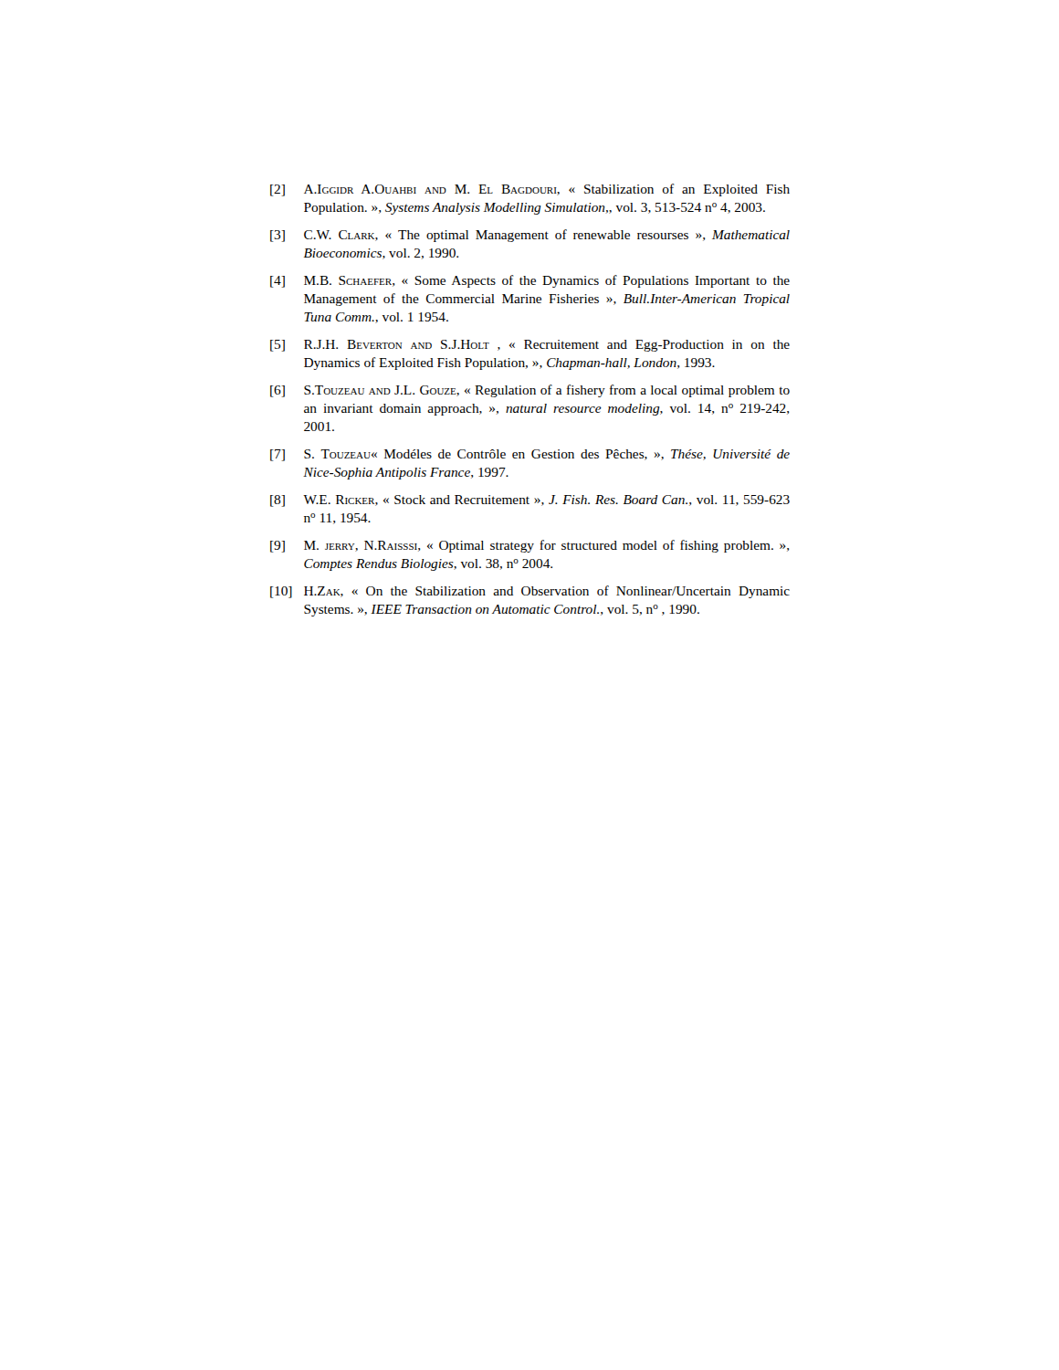[2] A.Iggidr A.Ouahbi and M. El Bagdouri, « Stabilization of an Exploited Fish Population. », Systems Analysis Modelling Simulation,, vol. 3, 513-524 no 4, 2003.
[3] C.W. Clark, « The optimal Management of renewable resourses », Mathematical Bioeconomics, vol. 2, 1990.
[4] M.B. Schaefer, « Some Aspects of the Dynamics of Populations Important to the Management of the Commercial Marine Fisheries », Bull.Inter-American Tropical Tuna Comm., vol. 1 1954.
[5] R.J.H. Beverton and S.J.Holt , « Recruitement and Egg-Production in on the Dynamics of Exploited Fish Population, », Chapman-hall, London, 1993.
[6] S.Touzeau and J.L. Gouze, « Regulation of a fishery from a local optimal problem to an invariant domain approach, », natural resource modeling, vol. 14, no 219-242, 2001.
[7] S. Touzeau« Modéles de Contrôle en Gestion des Pêches, », Thése, Université de Nice-Sophia Antipolis France, 1997.
[8] W.E. Ricker, « Stock and Recruitement », J. Fish. Res. Board Can., vol. 11, 559-623 no 11, 1954.
[9] M. jerry, N.Raisssi, « Optimal strategy for structured model of fishing problem. », Comptes Rendus Biologies, vol. 38, no 2004.
[10] H.Zak, « On the Stabilization and Observation of Nonlinear/Uncertain Dynamic Systems. », IEEE Transaction on Automatic Control., vol. 5, no , 1990.